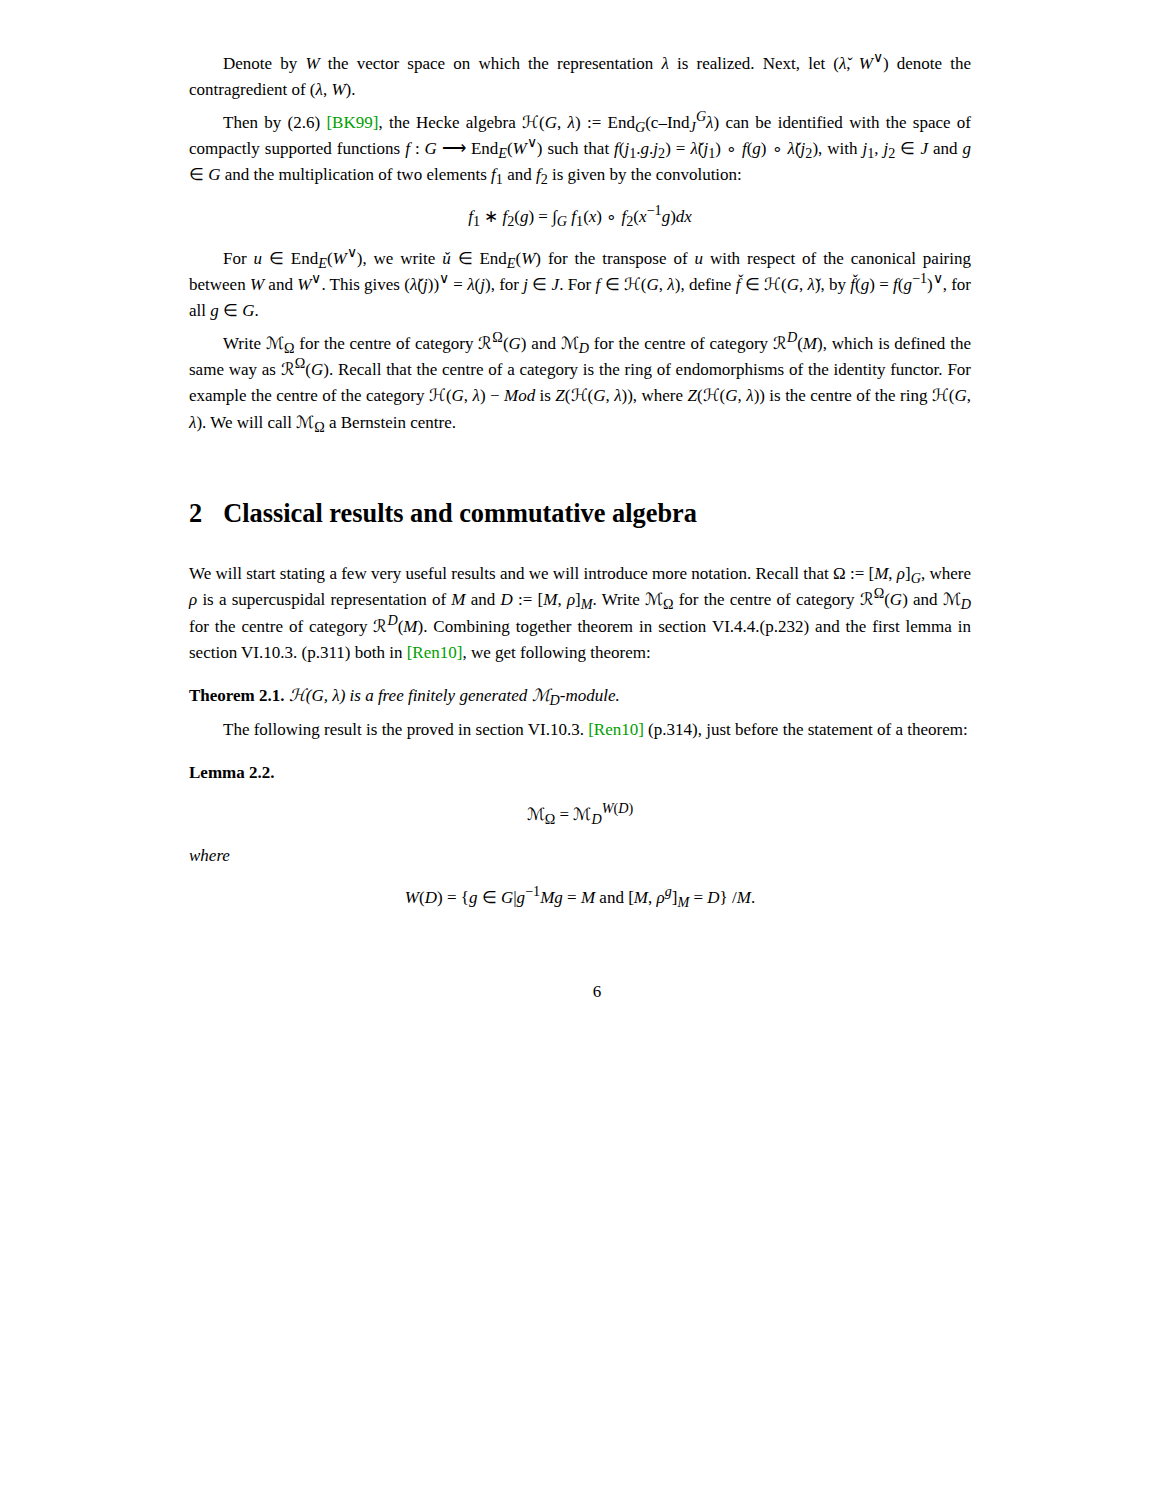Denote by W the vector space on which the representation λ is realized. Next, let (λ̌, W∨) denote the contragredient of (λ, W).
Then by (2.6) [BK99], the Hecke algebra ℋ(G, λ) := EndG(c–IndJGλ) can be identified with the space of compactly supported functions f : G ⟶ EndE(W∨) such that f(j1.g.j2) = λ̌(j1) ∘ f(g) ∘ λ̌(j2), with j1, j2 ∈ J and g ∈ G and the multiplication of two elements f1 and f2 is given by the convolution:
f1 ∗ f2(g) = ∫G f1(x) ∘ f2(x−1g)dx
For u ∈ EndE(W∨), we write ǔ ∈ EndE(W) for the transpose of u with respect of the canonical pairing between W and W∨. This gives (λ̌(j))∨ = λ(j), for j ∈ J. For f ∈ ℋ(G, λ), define f̌ ∈ ℋ(G, λ̌), by f̌(g) = f(g−1)∨, for all g ∈ G.
Write ℳΩ for the centre of category ℛΩ(G) and ℳD for the centre of category ℛD(M), which is defined the same way as ℛΩ(G). Recall that the centre of a category is the ring of endomorphisms of the identity functor. For example the centre of the category ℋ(G, λ) − Mod is Z(ℋ(G, λ)), where Z(ℋ(G, λ)) is the centre of the ring ℋ(G, λ). We will call ℳΩ a Bernstein centre.
2 Classical results and commutative algebra
We will start stating a few very useful results and we will introduce more notation. Recall that Ω := [M, ρ]G, where ρ is a supercuspidal representation of M and D := [M, ρ]M. Write ℳΩ for the centre of category ℛΩ(G) and ℳD for the centre of category ℛD(M). Combining together theorem in section VI.4.4.(p.232) and the first lemma in section VI.10.3. (p.311) both in [Ren10], we get following theorem:
Theorem 2.1. ℋ(G, λ) is a free finitely generated ℳD-module.
The following result is the proved in section VI.10.3. [Ren10] (p.314), just before the statement of a theorem:
Lemma 2.2.
ℳΩ = ℳDW(D)
where
W(D) = {g ∈ G|g−1Mg = M and [M, ρg]M = D} /M.
6